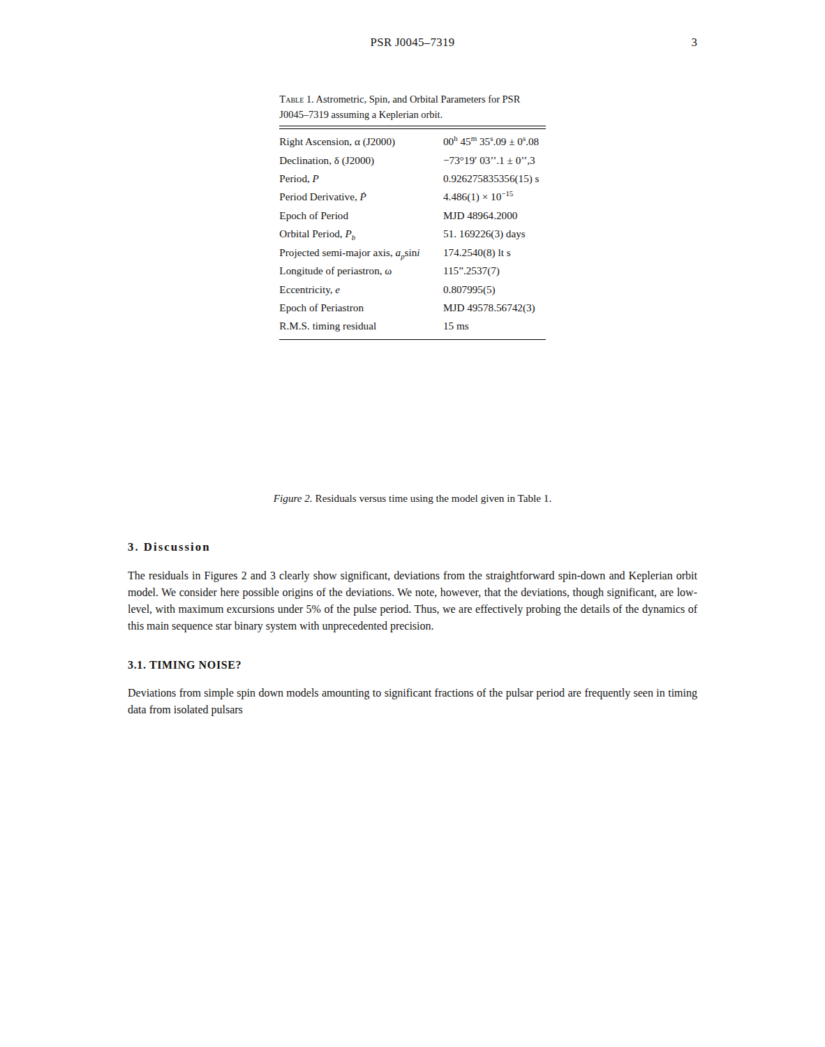PSR J0045–7319 3
Table 1. Astrometric, Spin, and Orbital Parameters for PSR J0045–7319 assuming a Keplerian orbit.
| Right Ascension, α (J2000) | 00 h 45 m 35 s .09 ± 0 s .08 |
| Declination, δ (J2000) | −73°19′ 03’’.1 ± 0’’,3 |
| Period, P | 0.926275835356(15) s |
| Period Derivative, Ṗ | 4.486(1) × 10 −15 |
| Epoch of Period | MJD 48964.2000 |
| Orbital Period, P b | 51. 169226(3) days |
| Projected semi-major axis, a p sin i | 174.2540(8) lt s |
| Longitude of periastron, ω | 115”.2537(7) |
| Eccentricity, e | 0.807995(5) |
| Epoch of Periastron | MJD 49578.56742(3) |
| R.M.S. timing residual | 15 ms |
Figure 2. Residuals versus time using the model given in Table 1.
3. Discussion
The residuals in Figures 2 and 3 clearly show significant, deviations from the straightforward spin-down and Keplerian orbit model. We consider here possible origins of the deviations. We note, however, that the deviations, though significant, are low-level, with maximum excursions under 5% of the pulse period. Thus, we are effectively probing the details of the dynamics of this main sequence star binary system with unprecedented precision.
3.1. TIMING NOISE?
Deviations from simple spin down models amounting to significant fractions of the pulsar period are frequently seen in timing data from isolated pulsars